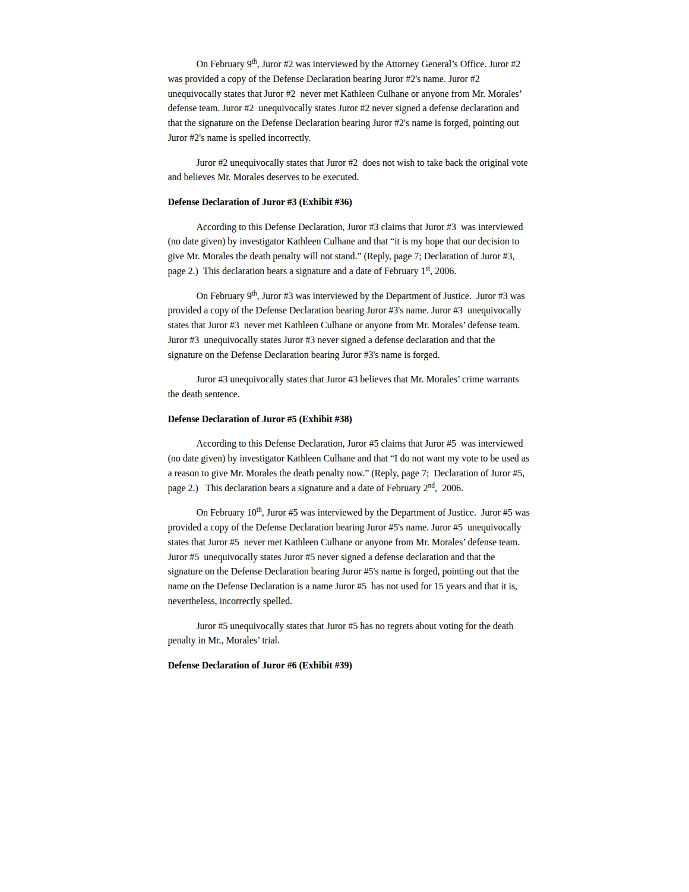On February 9th, Juror #2 was interviewed by the Attorney General’s Office. Juror #2 was provided a copy of the Defense Declaration bearing Juror #2's name. Juror #2 unequivocally states that Juror #2 never met Kathleen Culhane or anyone from Mr. Morales’ defense team. Juror #2 unequivocally states Juror #2 never signed a defense declaration and that the signature on the Defense Declaration bearing Juror #2's name is forged, pointing out Juror #2's name is spelled incorrectly.
Juror #2 unequivocally states that Juror #2 does not wish to take back the original vote and believes Mr. Morales deserves to be executed.
Defense Declaration of Juror #3 (Exhibit #36)
According to this Defense Declaration, Juror #3 claims that Juror #3 was interviewed (no date given) by investigator Kathleen Culhane and that “it is my hope that our decision to give Mr. Morales the death penalty will not stand.” (Reply, page 7; Declaration of Juror #3, page 2.) This declaration bears a signature and a date of February 1st, 2006.
On February 9th, Juror #3 was interviewed by the Department of Justice. Juror #3 was provided a copy of the Defense Declaration bearing Juror #3's name. Juror #3 unequivocally states that Juror #3 never met Kathleen Culhane or anyone from Mr. Morales’ defense team. Juror #3 unequivocally states Juror #3 never signed a defense declaration and that the signature on the Defense Declaration bearing Juror #3's name is forged.
Juror #3 unequivocally states that Juror #3 believes that Mr. Morales’ crime warrants the death sentence.
Defense Declaration of Juror #5 (Exhibit #38)
According to this Defense Declaration, Juror #5 claims that Juror #5 was interviewed (no date given) by investigator Kathleen Culhane and that “I do not want my vote to be used as a reason to give Mr. Morales the death penalty now.” (Reply, page 7; Declaration of Juror #5, page 2.) This declaration bears a signature and a date of February 2nd, 2006.
On February 10th, Juror #5 was interviewed by the Department of Justice. Juror #5 was provided a copy of the Defense Declaration bearing Juror #5's name. Juror #5 unequivocally states that Juror #5 never met Kathleen Culhane or anyone from Mr. Morales’ defense team. Juror #5 unequivocally states Juror #5 never signed a defense declaration and that the signature on the Defense Declaration bearing Juror #5's name is forged, pointing out that the name on the Defense Declaration is a name Juror #5 has not used for 15 years and that it is, nevertheless, incorrectly spelled.
Juror #5 unequivocally states that Juror #5 has no regrets about voting for the death penalty in Mr., Morales’ trial.
Defense Declaration of Juror #6 (Exhibit #39)